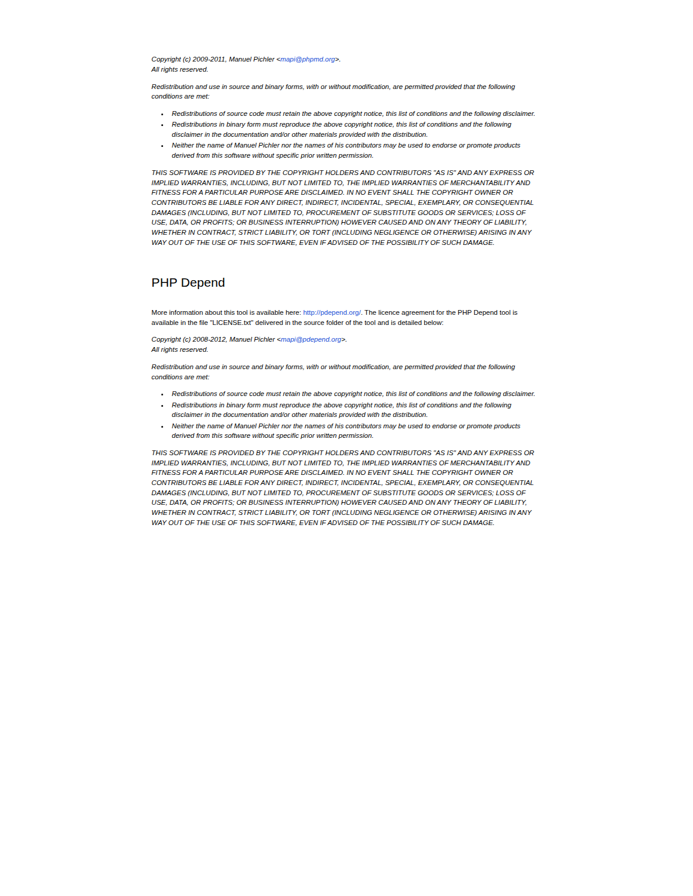Copyright (c) 2009-2011, Manuel Pichler <mapi@phpmd.org>.
All rights reserved.
Redistribution and use in source and binary forms, with or without modification, are permitted provided that the following conditions are met:
Redistributions of source code must retain the above copyright notice, this list of conditions and the following disclaimer.
Redistributions in binary form must reproduce the above copyright notice, this list of conditions and the following disclaimer in the documentation and/or other materials provided with the distribution.
Neither the name of Manuel Pichler nor the names of his contributors may be used to endorse or promote products derived from this software without specific prior written permission.
THIS SOFTWARE IS PROVIDED BY THE COPYRIGHT HOLDERS AND CONTRIBUTORS "AS IS" AND ANY EXPRESS OR IMPLIED WARRANTIES, INCLUDING, BUT NOT LIMITED TO, THE IMPLIED WARRANTIES OF MERCHANTABILITY AND FITNESS FOR A PARTICULAR PURPOSE ARE DISCLAIMED. IN NO EVENT SHALL THE COPYRIGHT OWNER OR CONTRIBUTORS BE LIABLE FOR ANY DIRECT, INDIRECT, INCIDENTAL, SPECIAL, EXEMPLARY, OR CONSEQUENTIAL DAMAGES (INCLUDING, BUT NOT LIMITED TO, PROCUREMENT OF SUBSTITUTE GOODS OR SERVICES; LOSS OF USE, DATA, OR PROFITS; OR BUSINESS INTERRUPTION) HOWEVER CAUSED AND ON ANY THEORY OF LIABILITY, WHETHER IN CONTRACT, STRICT LIABILITY, OR TORT (INCLUDING NEGLIGENCE OR OTHERWISE) ARISING IN ANY WAY OUT OF THE USE OF THIS SOFTWARE, EVEN IF ADVISED OF THE POSSIBILITY OF SUCH DAMAGE.
PHP Depend
More information about this tool is available here: http://pdepend.org/. The licence agreement for the PHP Depend tool is available in the file "LICENSE.txt" delivered in the source folder of the tool and is detailed below:
Copyright (c) 2008-2012, Manuel Pichler <mapi@pdepend.org>.
All rights reserved.
Redistribution and use in source and binary forms, with or without modification, are permitted provided that the following conditions are met:
Redistributions of source code must retain the above copyright notice, this list of conditions and the following disclaimer.
Redistributions in binary form must reproduce the above copyright notice, this list of conditions and the following disclaimer in the documentation and/or other materials provided with the distribution.
Neither the name of Manuel Pichler nor the names of his contributors may be used to endorse or promote products derived from this software without specific prior written permission.
THIS SOFTWARE IS PROVIDED BY THE COPYRIGHT HOLDERS AND CONTRIBUTORS "AS IS" AND ANY EXPRESS OR IMPLIED WARRANTIES, INCLUDING, BUT NOT LIMITED TO, THE IMPLIED WARRANTIES OF MERCHANTABILITY AND FITNESS FOR A PARTICULAR PURPOSE ARE DISCLAIMED. IN NO EVENT SHALL THE COPYRIGHT OWNER OR CONTRIBUTORS BE LIABLE FOR ANY DIRECT, INDIRECT, INCIDENTAL, SPECIAL, EXEMPLARY, OR CONSEQUENTIAL DAMAGES (INCLUDING, BUT NOT LIMITED TO, PROCUREMENT OF SUBSTITUTE GOODS OR SERVICES; LOSS OF USE, DATA, OR PROFITS; OR BUSINESS INTERRUPTION) HOWEVER CAUSED AND ON ANY THEORY OF LIABILITY, WHETHER IN CONTRACT, STRICT LIABILITY, OR TORT (INCLUDING NEGLIGENCE OR OTHERWISE) ARISING IN ANY WAY OUT OF THE USE OF THIS SOFTWARE, EVEN IF ADVISED OF THE POSSIBILITY OF SUCH DAMAGE.